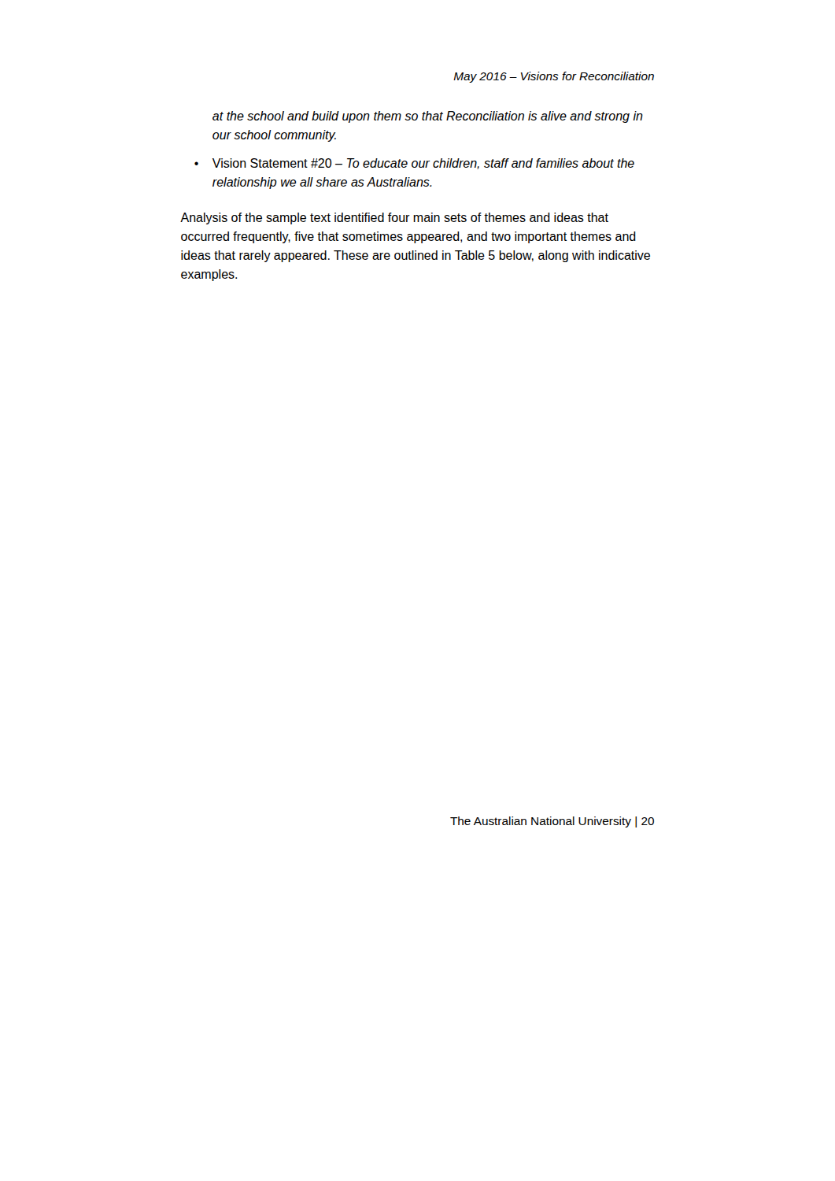May 2016 – Visions for Reconciliation
at the school and build upon them so that Reconciliation is alive and strong in our school community.
Vision Statement #20 – To educate our children, staff and families about the relationship we all share as Australians.
Analysis of the sample text identified four main sets of themes and ideas that occurred frequently, five that sometimes appeared, and two important themes and ideas that rarely appeared. These are outlined in Table 5 below, along with indicative examples.
The Australian National University | 20